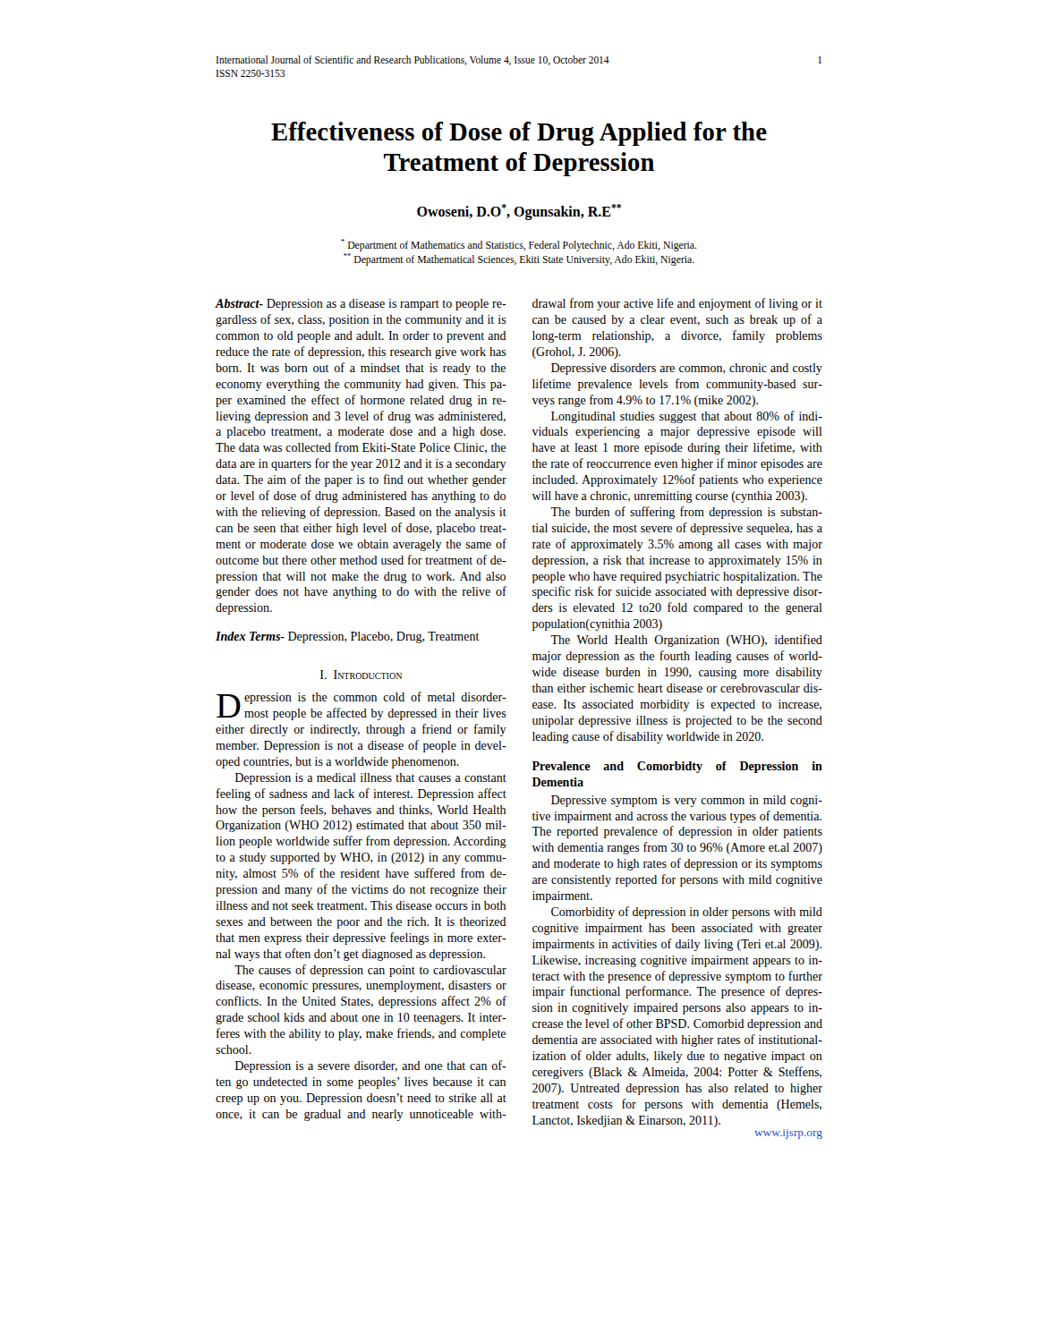International Journal of Scientific and Research Publications, Volume 4, Issue 10, October 2014
ISSN 2250-3153 1
Effectiveness of Dose of Drug Applied for the Treatment of Depression
Owoseni, D.O*, Ogunsakin, R.E**
* Department of Mathematics and Statistics, Federal Polytechnic, Ado Ekiti, Nigeria.
** Department of Mathematical Sciences, Ekiti State University, Ado Ekiti, Nigeria.
Abstract- Depression as a disease is rampart to people regardless of sex, class, position in the community and it is common to old people and adult. In order to prevent and reduce the rate of depression, this research give work has born. It was born out of a mindset that is ready to the economy everything the community had given. This paper examined the effect of hormone related drug in relieving depression and 3 level of drug was administered, a placebo treatment, a moderate dose and a high dose. The data was collected from Ekiti-State Police Clinic, the data are in quarters for the year 2012 and it is a secondary data. The aim of the paper is to find out whether gender or level of dose of drug administered has anything to do with the relieving of depression. Based on the analysis it can be seen that either high level of dose, placebo treatment or moderate dose we obtain averagely the same of outcome but there other method used for treatment of depression that will not make the drug to work. And also gender does not have anything to do with the relive of depression.
Index Terms- Depression, Placebo, Drug, Treatment
I. Introduction
Depression is the common cold of metal disorder- most people be affected by depressed in their lives either directly or indirectly, through a friend or family member. Depression is not a disease of people in developed countries, but is a worldwide phenomenon.
Depression is a medical illness that causes a constant feeling of sadness and lack of interest. Depression affect how the person feels, behaves and thinks, World Health Organization (WHO 2012) estimated that about 350 million people worldwide suffer from depression. According to a study supported by WHO, in (2012) in any community, almost 5% of the resident have suffered from depression and many of the victims do not recognize their illness and not seek treatment. This disease occurs in both sexes and between the poor and the rich. It is theorized that men express their depressive feelings in more external ways that often don’t get diagnosed as depression.
The causes of depression can point to cardiovascular disease, economic pressures, unemployment, disasters or conflicts. In the United States, depressions affect 2% of grade school kids and about one in 10 teenagers. It interferes with the ability to play, make friends, and complete school.
Depression is a severe disorder, and one that can often go undetected in some peoples’ lives because it can creep up on you. Depression doesn’t need to strike all at once, it can be gradual and nearly unnoticeable withdrawal from your active life and enjoyment of living or it can be caused by a clear event, such as break up of a long-term relationship, a divorce, family problems (Grohol, J. 2006).
Depressive disorders are common, chronic and costly lifetime prevalence levels from community-based surveys range from 4.9% to 17.1% (mike 2002).
Longitudinal studies suggest that about 80% of individuals experiencing a major depressive episode will have at least 1 more episode during their lifetime, with the rate of reoccurrence even higher if minor episodes are included. Approximately 12%of patients who experience will have a chronic, unremitting course (cynthia 2003).
The burden of suffering from depression is substantial suicide, the most severe of depressive sequelea, has a rate of approximately 3.5% among all cases with major depression, a risk that increase to approximately 15% in people who have required psychiatric hospitalization. The specific risk for suicide associated with depressive disorders is elevated 12 to20 fold compared to the general population(cynithia 2003)
The World Health Organization (WHO), identified major depression as the fourth leading causes of worldwide disease burden in 1990, causing more disability than either ischemic heart disease or cerebrovascular disease. Its associated morbidity is expected to increase, unipolar depressive illness is projected to be the second leading cause of disability worldwide in 2020.
Prevalence and Comorbidty of Depression in Dementia
Depressive symptom is very common in mild cognitive impairment and across the various types of dementia. The reported prevalence of depression in older patients with dementia ranges from 30 to 96% (Amore et.al 2007) and moderate to high rates of depression or its symptoms are consistently reported for persons with mild cognitive impairment.
Comorbidity of depression in older persons with mild cognitive impairment has been associated with greater impairments in activities of daily living (Teri et.al 2009). Likewise, increasing cognitive impairment appears to interact with the presence of depressive symptom to further impair functional performance. The presence of depression in cognitively impaired persons also appears to increase the level of other BPSD. Comorbid depression and dementia are associated with higher rates of institutionalization of older adults, likely due to negative impact on ceregivers (Black & Almeida, 2004: Potter & Steffens, 2007). Untreated depression has also related to higher treatment costs for persons with dementia (Hemels, Lanctot, Iskedjian & Einarson, 2011).
www.ijsrp.org